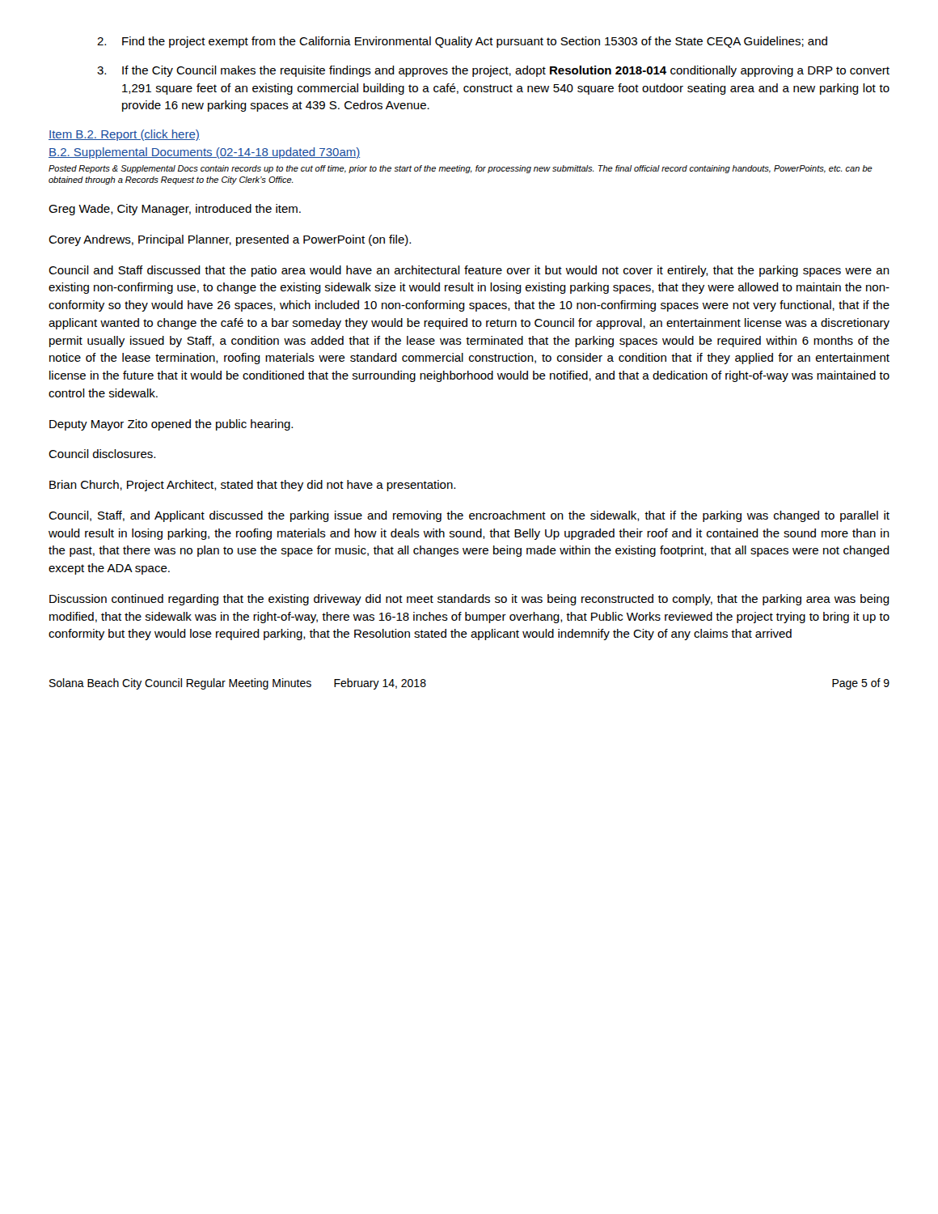2. Find the project exempt from the California Environmental Quality Act pursuant to Section 15303 of the State CEQA Guidelines; and
3. If the City Council makes the requisite findings and approves the project, adopt Resolution 2018-014 conditionally approving a DRP to convert 1,291 square feet of an existing commercial building to a café, construct a new 540 square foot outdoor seating area and a new parking lot to provide 16 new parking spaces at 439 S. Cedros Avenue.
Item B.2. Report (click here) B.2. Supplemental Documents (02-14-18 updated 730am)
Posted Reports & Supplemental Docs contain records up to the cut off time, prior to the start of the meeting, for processing new submittals. The final official record containing handouts, PowerPoints, etc. can be obtained through a Records Request to the City Clerk’s Office.
Greg Wade, City Manager, introduced the item.
Corey Andrews, Principal Planner, presented a PowerPoint (on file).
Council and Staff discussed that the patio area would have an architectural feature over it but would not cover it entirely, that the parking spaces were an existing non-confirming use, to change the existing sidewalk size it would result in losing existing parking spaces, that they were allowed to maintain the non-conformity so they would have 26 spaces, which included 10 non-conforming spaces, that the 10 non-confirming spaces were not very functional, that if the applicant wanted to change the café to a bar someday they would be required to return to Council for approval, an entertainment license was a discretionary permit usually issued by Staff, a condition was added that if the lease was terminated that the parking spaces would be required within 6 months of the notice of the lease termination, roofing materials were standard commercial construction, to consider a condition that if they applied for an entertainment license in the future that it would be conditioned that the surrounding neighborhood would be notified, and that a dedication of right-of-way was maintained to control the sidewalk.
Deputy Mayor Zito opened the public hearing.
Council disclosures.
Brian Church, Project Architect, stated that they did not have a presentation.
Council, Staff, and Applicant discussed the parking issue and removing the encroachment on the sidewalk, that if the parking was changed to parallel it would result in losing parking, the roofing materials and how it deals with sound, that Belly Up upgraded their roof and it contained the sound more than in the past, that there was no plan to use the space for music, that all changes were being made within the existing footprint, that all spaces were not changed except the ADA space.
Discussion continued regarding that the existing driveway did not meet standards so it was being reconstructed to comply, that the parking area was being modified, that the sidewalk was in the right-of-way, there was 16-18 inches of bumper overhang, that Public Works reviewed the project trying to bring it up to conformity but they would lose required parking, that the Resolution stated the applicant would indemnify the City of any claims that arrived
Solana Beach City Council Regular Meeting Minutes February 14, 2018
Page 5 of 9